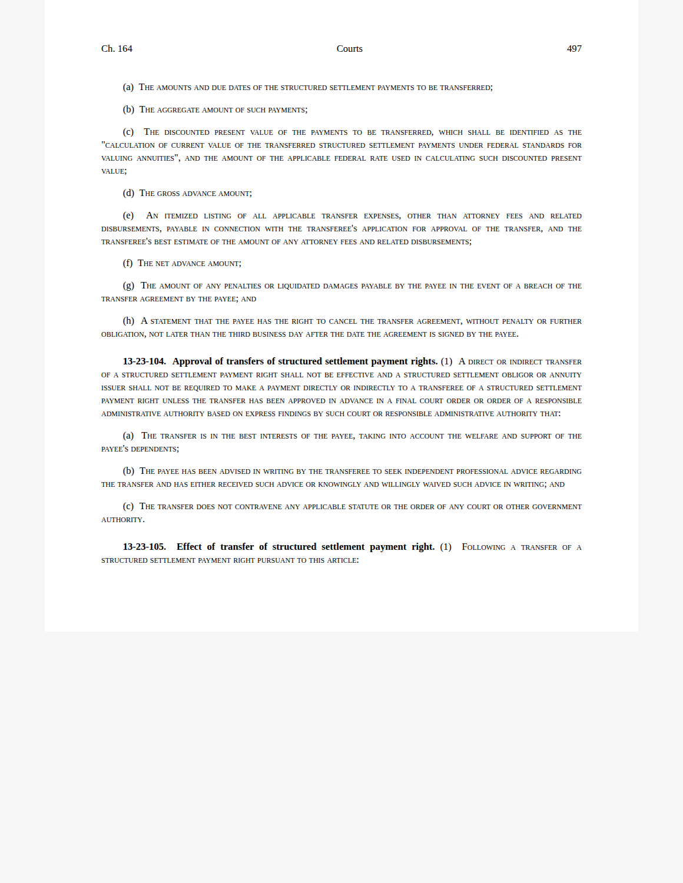Ch. 164 Courts 497
(a) The amounts and due dates of the structured settlement payments to be transferred;
(b) The aggregate amount of such payments;
(c) The discounted present value of the payments to be transferred, which shall be identified as the "calculation of current value of the transferred structured settlement payments under federal standards for valuing annuities", and the amount of the applicable federal rate used in calculating such discounted present value;
(d) The gross advance amount;
(e) An itemized listing of all applicable transfer expenses, other than attorney fees and related disbursements, payable in connection with the transferee's application for approval of the transfer, and the transferee's best estimate of the amount of any attorney fees and related disbursements;
(f) The net advance amount;
(g) The amount of any penalties or liquidated damages payable by the payee in the event of a breach of the transfer agreement by the payee; and
(h) A statement that the payee has the right to cancel the transfer agreement, without penalty or further obligation, not later than the third business day after the date the agreement is signed by the payee.
13-23-104. Approval of transfers of structured settlement payment rights. (1) A direct or indirect transfer of a structured settlement payment right shall not be effective and a structured settlement obligor or annuity issuer shall not be required to make a payment directly or indirectly to a transferee of a structured settlement payment right unless the transfer has been approved in advance in a final court order or order of a responsible administrative authority based on express findings by such court or responsible administrative authority that:
(a) The transfer is in the best interests of the payee, taking into account the welfare and support of the payee's dependents;
(b) The payee has been advised in writing by the transferee to seek independent professional advice regarding the transfer and has either received such advice or knowingly and willingly waived such advice in writing; and
(c) The transfer does not contravene any applicable statute or the order of any court or other government authority.
13-23-105. Effect of transfer of structured settlement payment right. (1) Following a transfer of a structured settlement payment right pursuant to this article: